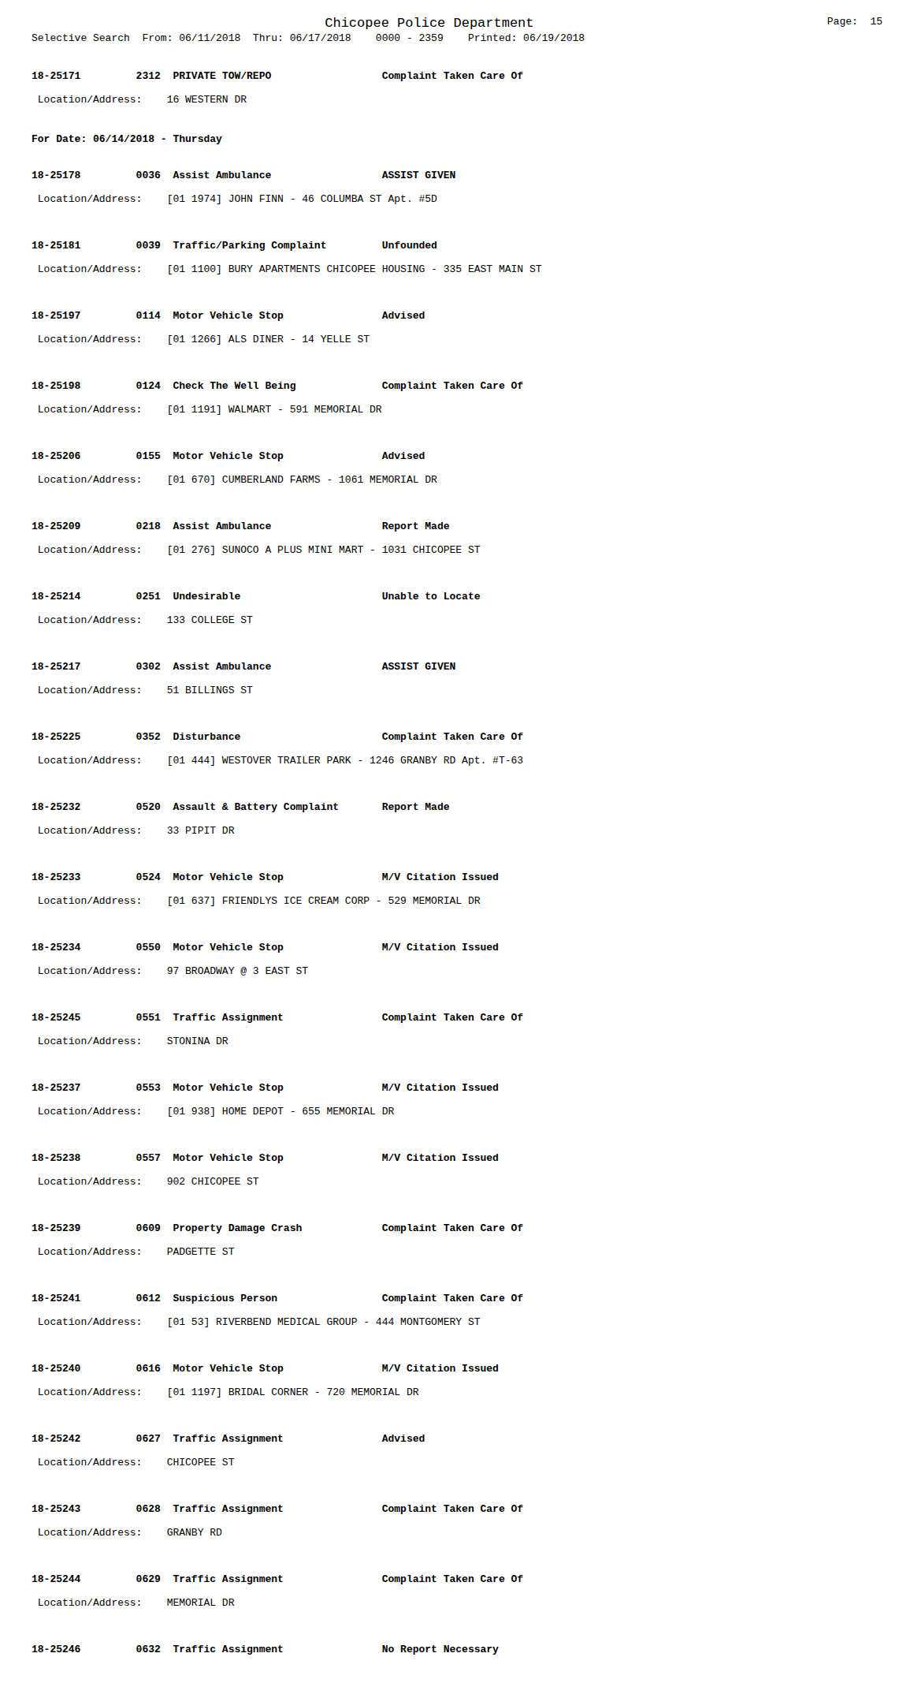Chicopee Police DepartmentPage: 15
Selective Search From: 06/11/2018 Thru: 06/17/2018 0000 - 2359 Printed: 06/19/2018
18-25171 2312 PRIVATE TOW/REPO Complaint Taken Care Of
Location/Address: 16 WESTERN DR
For Date: 06/14/2018 - Thursday
18-25178 0036 Assist Ambulance ASSIST GIVEN
Location/Address: [01 1974] JOHN FINN - 46 COLUMBA ST Apt. #5D
18-25181 0039 Traffic/Parking Complaint Unfounded
Location/Address: [01 1100] BURY APARTMENTS CHICOPEE HOUSING - 335 EAST MAIN ST
18-25197 0114 Motor Vehicle Stop Advised
Location/Address: [01 1266] ALS DINER - 14 YELLE ST
18-25198 0124 Check The Well Being Complaint Taken Care Of
Location/Address: [01 1191] WALMART - 591 MEMORIAL DR
18-25206 0155 Motor Vehicle Stop Advised
Location/Address: [01 670] CUMBERLAND FARMS - 1061 MEMORIAL DR
18-25209 0218 Assist Ambulance Report Made
Location/Address: [01 276] SUNOCO A PLUS MINI MART - 1031 CHICOPEE ST
18-25214 0251 Undesirable Unable to Locate
Location/Address: 133 COLLEGE ST
18-25217 0302 Assist Ambulance ASSIST GIVEN
Location/Address: 51 BILLINGS ST
18-25225 0352 Disturbance Complaint Taken Care Of
Location/Address: [01 444] WESTOVER TRAILER PARK - 1246 GRANBY RD Apt. #T-63
18-25232 0520 Assault & Battery Complaint Report Made
Location/Address: 33 PIPIT DR
18-25233 0524 Motor Vehicle Stop M/V Citation Issued
Location/Address: [01 637] FRIENDLYS ICE CREAM CORP - 529 MEMORIAL DR
18-25234 0550 Motor Vehicle Stop M/V Citation Issued
Location/Address: 97 BROADWAY @ 3 EAST ST
18-25245 0551 Traffic Assignment Complaint Taken Care Of
Location/Address: STONINA DR
18-25237 0553 Motor Vehicle Stop M/V Citation Issued
Location/Address: [01 938] HOME DEPOT - 655 MEMORIAL DR
18-25238 0557 Motor Vehicle Stop M/V Citation Issued
Location/Address: 902 CHICOPEE ST
18-25239 0609 Property Damage Crash Complaint Taken Care Of
Location/Address: PADGETTE ST
18-25241 0612 Suspicious Person Complaint Taken Care Of
Location/Address: [01 53] RIVERBEND MEDICAL GROUP - 444 MONTGOMERY ST
18-25240 0616 Motor Vehicle Stop M/V Citation Issued
Location/Address: [01 1197] BRIDAL CORNER - 720 MEMORIAL DR
18-25242 0627 Traffic Assignment Advised
Location/Address: CHICOPEE ST
18-25243 0628 Traffic Assignment Complaint Taken Care Of
Location/Address: GRANBY RD
18-25244 0629 Traffic Assignment Complaint Taken Care Of
Location/Address: MEMORIAL DR
18-25246 0632 Traffic Assignment No Report Necessary